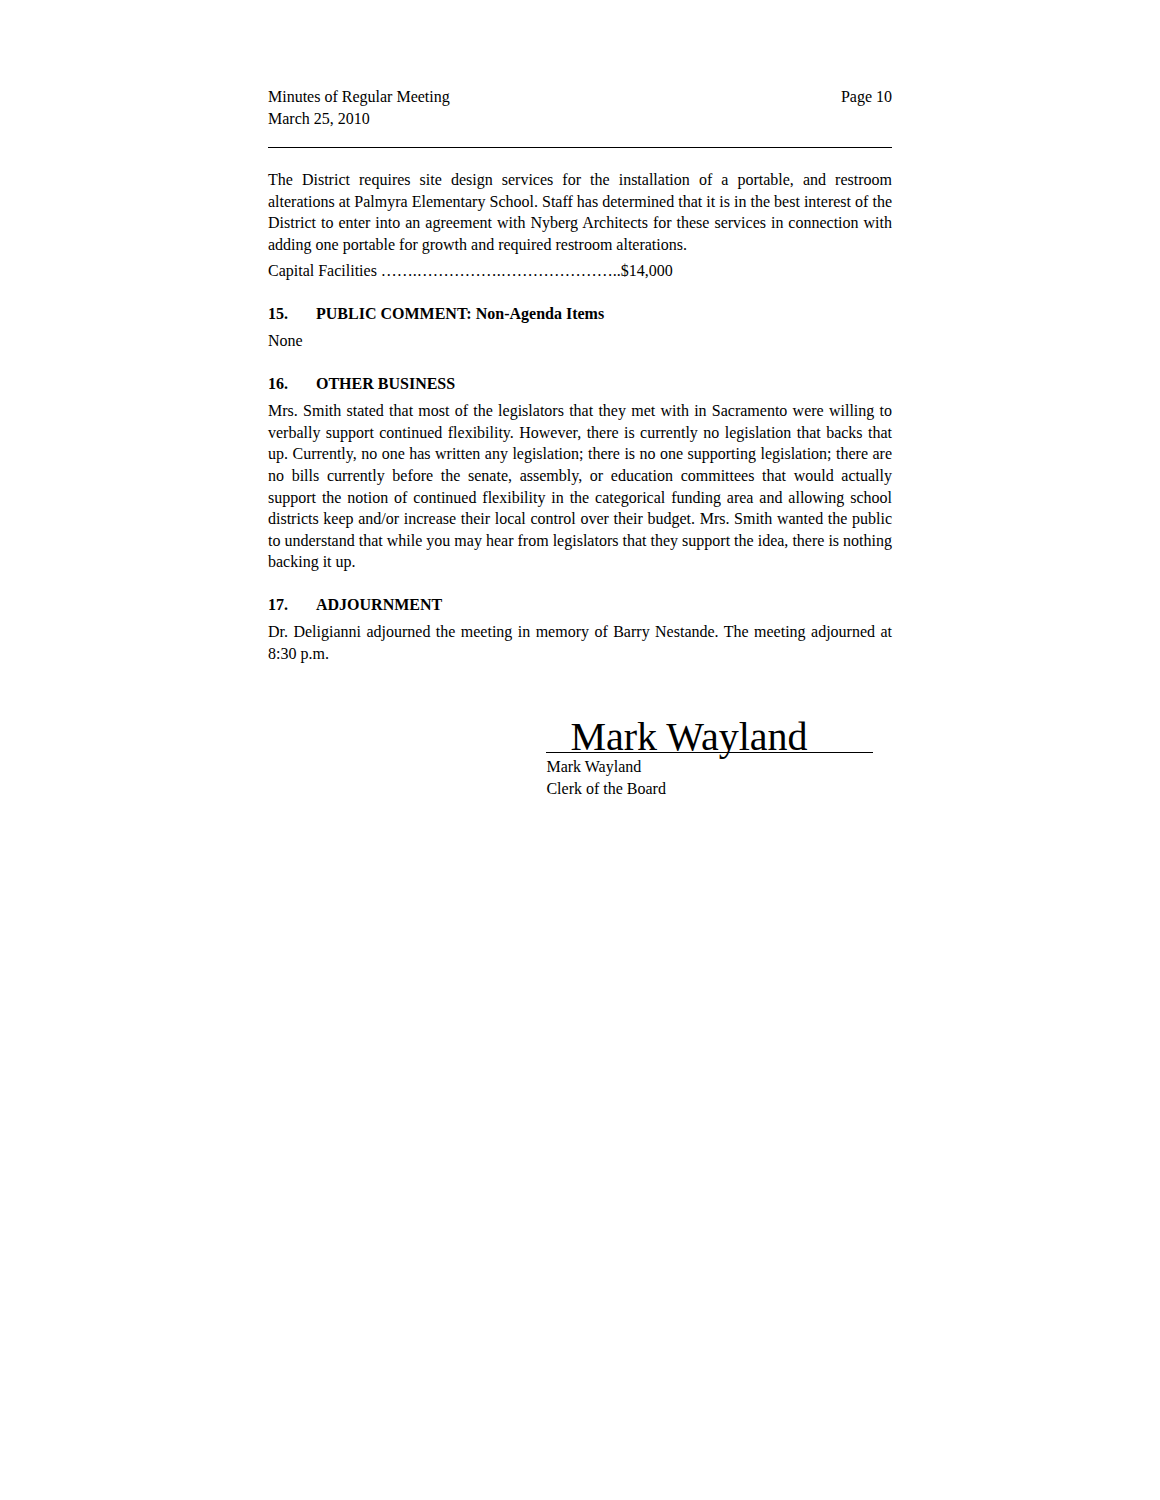Minutes of Regular Meeting
March 25, 2010
Page 10
The District requires site design services for the installation of a portable, and restroom alterations at Palmyra Elementary School. Staff has determined that it is in the best interest of the District to enter into an agreement with Nyberg Architects for these services in connection with adding one portable for growth and required restroom alterations.
Capital Facilities …….…………….…………………..$14,000
15. PUBLIC COMMENT: Non-Agenda Items
None
16. OTHER BUSINESS
Mrs. Smith stated that most of the legislators that they met with in Sacramento were willing to verbally support continued flexibility. However, there is currently no legislation that backs that up. Currently, no one has written any legislation; there is no one supporting legislation; there are no bills currently before the senate, assembly, or education committees that would actually support the notion of continued flexibility in the categorical funding area and allowing school districts keep and/or increase their local control over their budget. Mrs. Smith wanted the public to understand that while you may hear from legislators that they support the idea, there is nothing backing it up.
17. ADJOURNMENT
Dr. Deligianni adjourned the meeting in memory of Barry Nestande. The meeting adjourned at 8:30 p.m.
Mark Wayland
Mark Wayland
Clerk of the Board